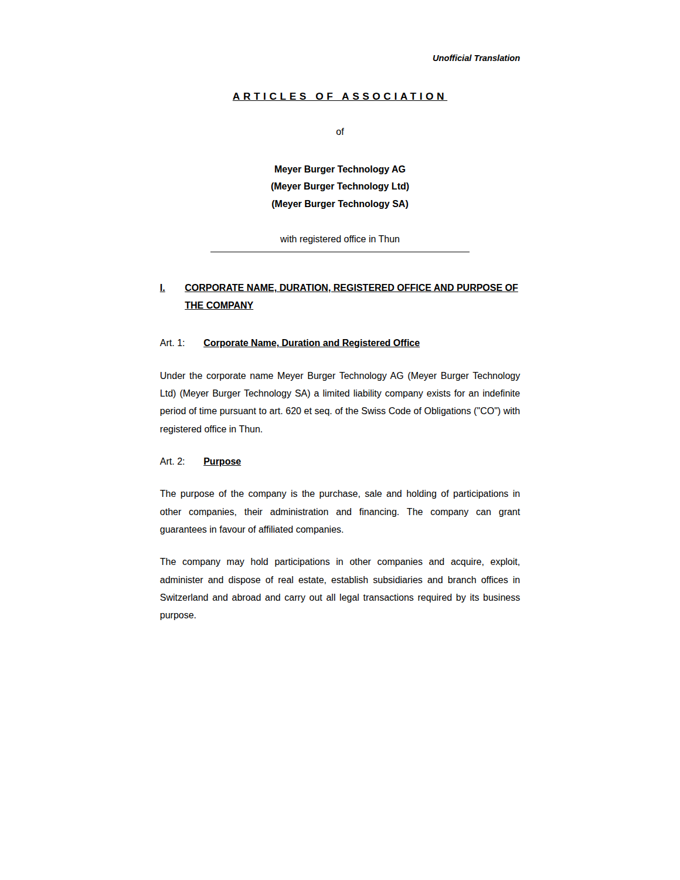Unofficial Translation
ARTICLES OF ASSOCIATION
of
Meyer Burger Technology AG
(Meyer Burger Technology Ltd)
(Meyer Burger Technology SA)
with registered office in Thun
I. CORPORATE NAME, DURATION, REGISTERED OFFICE AND PURPOSE OF THE COMPANY
Art. 1: Corporate Name, Duration and Registered Office
Under the corporate name Meyer Burger Technology AG (Meyer Burger Technology Ltd) (Meyer Burger Technology SA) a limited liability company exists for an indefinite period of time pursuant to art. 620 et seq. of the Swiss Code of Obligations ("CO") with registered office in Thun.
Art. 2: Purpose
The purpose of the company is the purchase, sale and holding of participations in other companies, their administration and financing. The company can grant guarantees in favour of affiliated companies.
The company may hold participations in other companies and acquire, exploit, administer and dispose of real estate, establish subsidiaries and branch offices in Switzerland and abroad and carry out all legal transactions required by its business purpose.